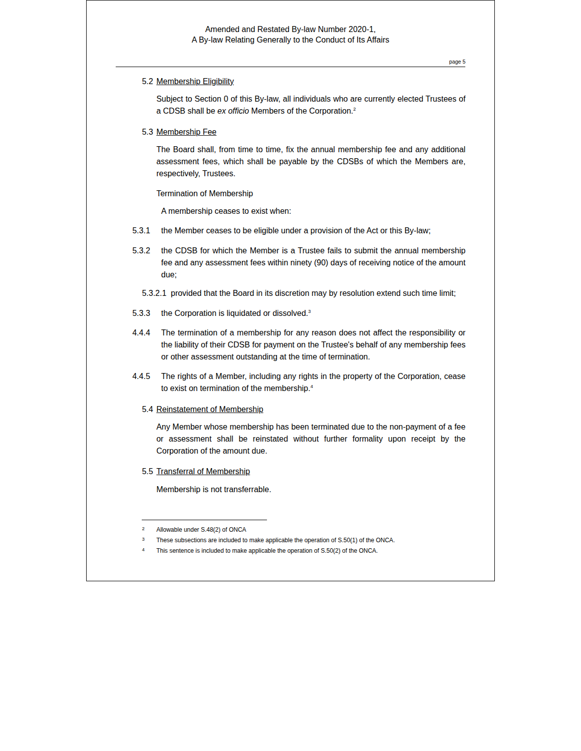Amended and Restated By-law Number 2020-1,
A By-law Relating Generally to the Conduct of Its Affairs
page 5
5.2
Membership Eligibility
Subject to Section 0 of this By-law, all individuals who are currently elected Trustees of a CDSB shall be ex officio Members of the Corporation.2
5.3
Membership Fee
The Board shall, from time to time, fix the annual membership fee and any additional assessment fees, which shall be payable by the CDSBs of which the Members are, respectively, Trustees.
Termination of Membership
A membership ceases to exist when:
5.3.1
the Member ceases to be eligible under a provision of the Act or this By-law;
5.3.2
the CDSB for which the Member is a Trustee fails to submit the annual membership fee and any assessment fees within ninety (90) days of receiving notice of the amount due;
5.3.2.1
provided that the Board in its discretion may by resolution extend such time limit;
5.3.3
the Corporation is liquidated or dissolved.3
4.4.4
The termination of a membership for any reason does not affect the responsibility or the liability of their CDSB for payment on the Trustee's behalf of any membership fees or other assessment outstanding at the time of termination.
4.4.5
The rights of a Member, including any rights in the property of the Corporation, cease to exist on termination of the membership.4
5.4
Reinstatement of Membership
Any Member whose membership has been terminated due to the non-payment of a fee or assessment shall be reinstated without further formality upon receipt by the Corporation of the amount due.
5.5
Transferral of Membership
Membership is not transferrable.
2
Allowable under S.48(2) of ONCA
3
These subsections are included to make applicable the operation of S.50(1) of the ONCA.
4
This sentence is included to make applicable the operation of S.50(2) of the ONCA.